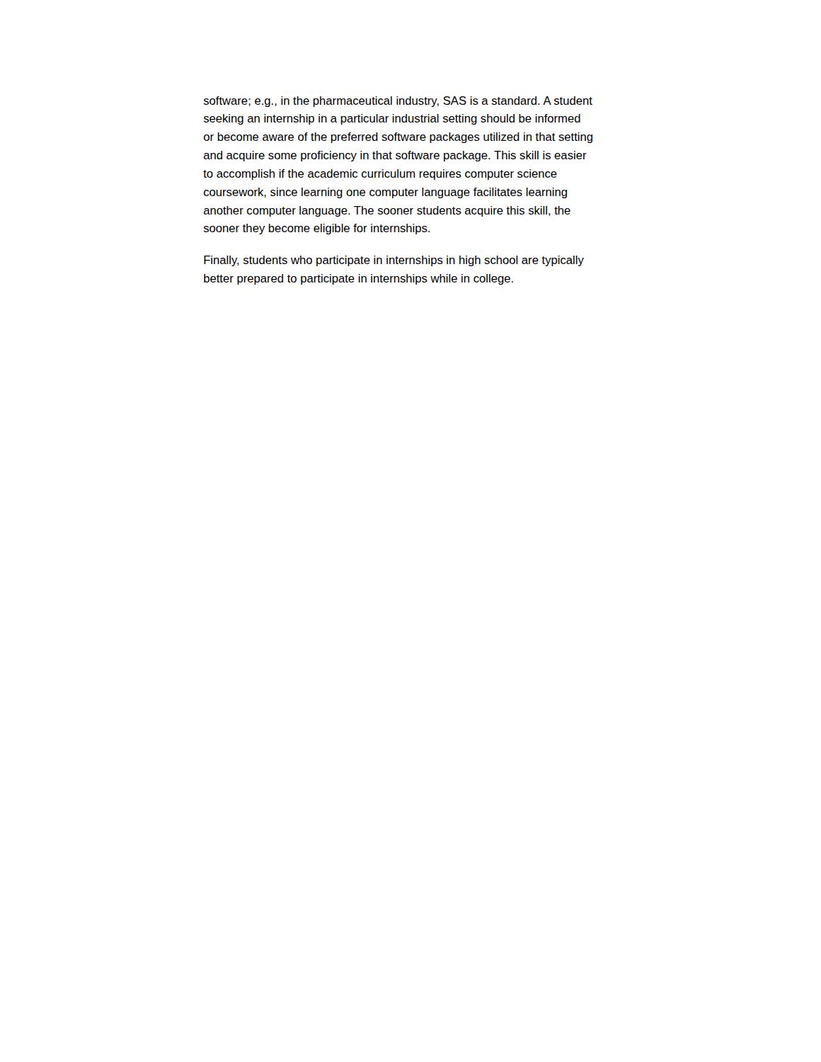software; e.g., in the pharmaceutical industry, SAS is a standard. A student seeking an internship in a particular industrial setting should be informed or become aware of the preferred software packages utilized in that setting and acquire some proficiency in that software package. This skill is easier to accomplish if the academic curriculum requires computer science coursework, since learning one computer language facilitates learning another computer language. The sooner students acquire this skill, the sooner they become eligible for internships.
Finally, students who participate in internships in high school are typically better prepared to participate in internships while in college.